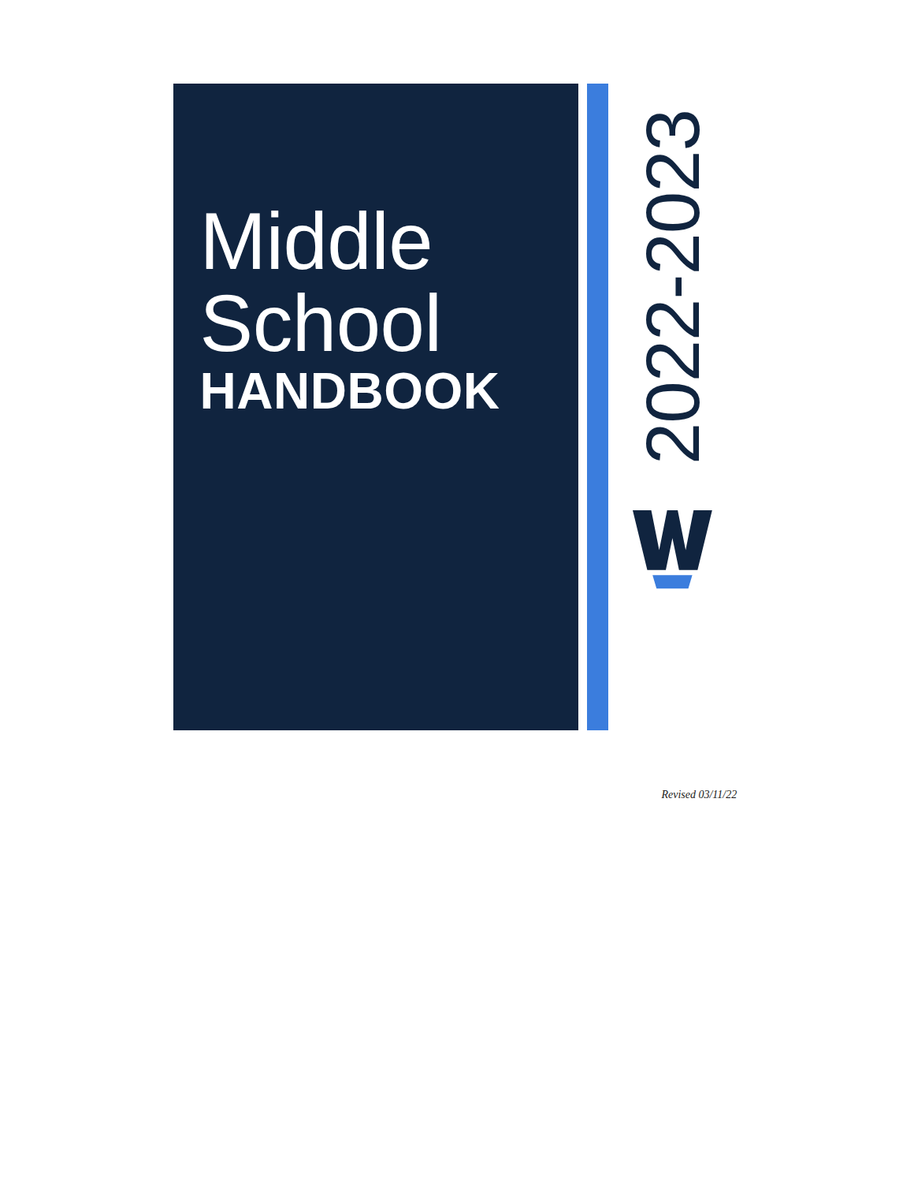Middle School
HANDBOOK
2022-2023
Revised 03/11/22